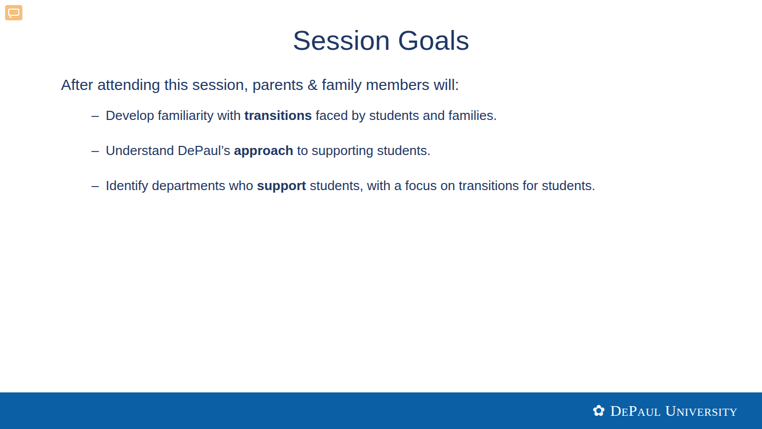Session Goals
After attending this session, parents & family members will:
Develop familiarity with transitions faced by students and families.
Understand DePaul’s approach to supporting students.
Identify departments who support students, with a focus on transitions for students.
✿ DEPAUL UNIVERSITY